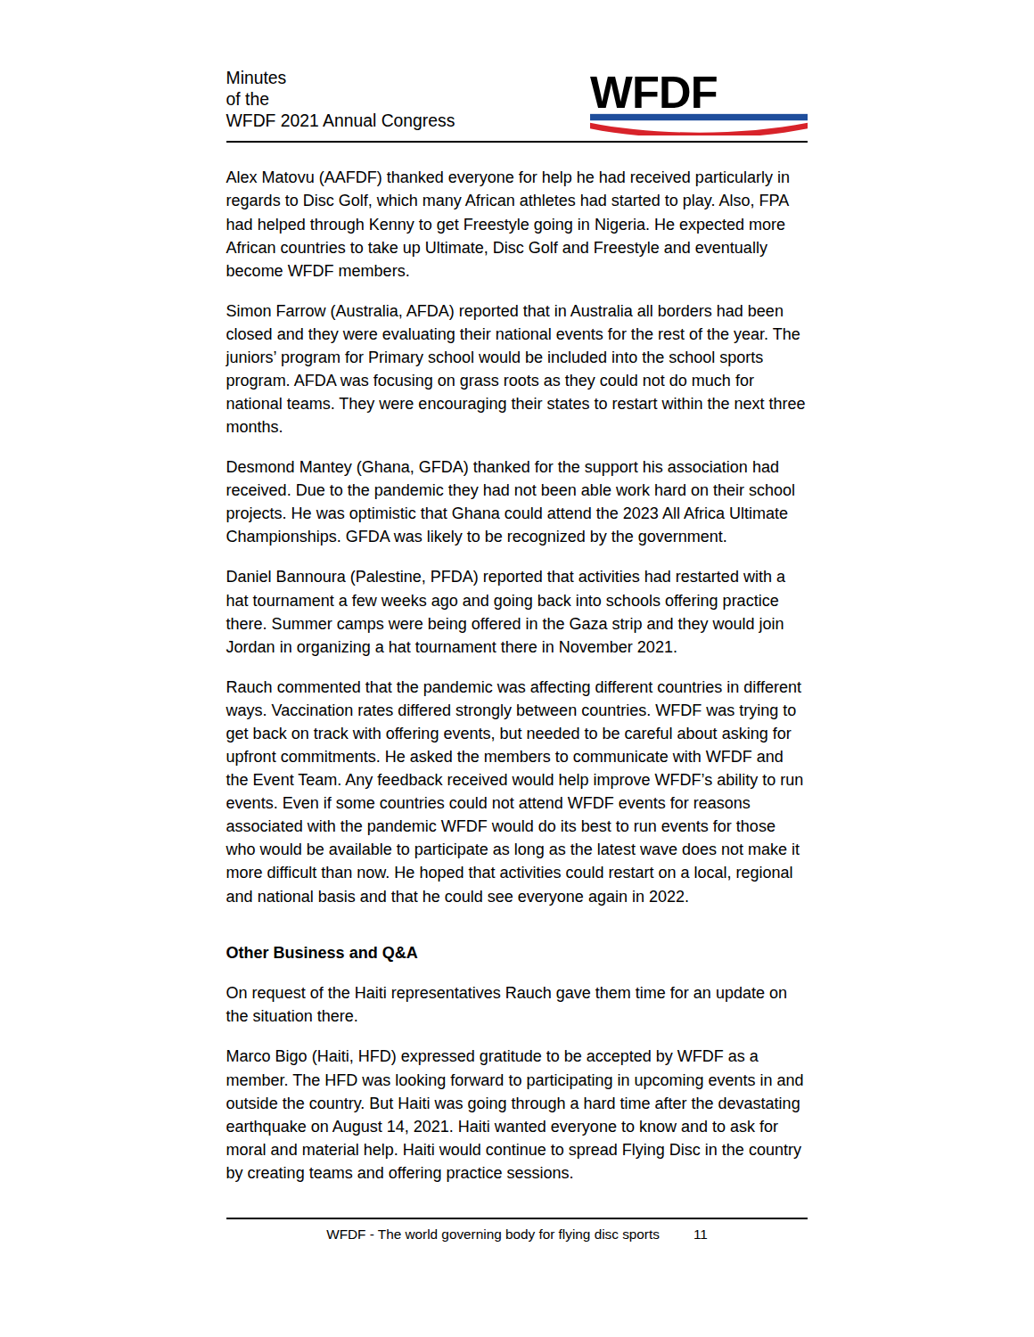Minutes
of the
WFDF 2021 Annual Congress
WFDF
Alex Matovu (AAFDF) thanked everyone for help he had received particularly in regards to Disc Golf, which many African athletes had started to play. Also, FPA had helped through Kenny to get Freestyle going in Nigeria. He expected more African countries to take up Ultimate, Disc Golf and Freestyle and eventually become WFDF members.
Simon Farrow (Australia, AFDA) reported that in Australia all borders had been closed and they were evaluating their national events for the rest of the year. The juniors’ program for Primary school would be included into the school sports program. AFDA was focusing on grass roots as they could not do much for national teams. They were encouraging their states to restart within the next three months.
Desmond Mantey (Ghana, GFDA) thanked for the support his association had received. Due to the pandemic they had not been able work hard on their school projects. He was optimistic that Ghana could attend the 2023 All Africa Ultimate Championships. GFDA was likely to be recognized by the government.
Daniel Bannoura (Palestine, PFDA) reported that activities had restarted with a hat tournament a few weeks ago and going back into schools offering practice there. Summer camps were being offered in the Gaza strip and they would join Jordan in organizing a hat tournament there in November 2021.
Rauch commented that the pandemic was affecting different countries in different ways. Vaccination rates differed strongly between countries. WFDF was trying to get back on track with offering events, but needed to be careful about asking for upfront commitments. He asked the members to communicate with WFDF and the Event Team. Any feedback received would help improve WFDF’s ability to run events. Even if some countries could not attend WFDF events for reasons associated with the pandemic WFDF would do its best to run events for those who would be available to participate as long as the latest wave does not make it more difficult than now. He hoped that activities could restart on a local, regional and national basis and that he could see everyone again in 2022.
Other Business and Q&A
On request of the Haiti representatives Rauch gave them time for an update on the situation there.
Marco Bigo (Haiti, HFD) expressed gratitude to be accepted by WFDF as a member. The HFD was looking forward to participating in upcoming events in and outside the country. But Haiti was going through a hard time after the devastating earthquake on August 14, 2021. Haiti wanted everyone to know and to ask for moral and material help. Haiti would continue to spread Flying Disc in the country by creating teams and offering practice sessions.
WFDF - The world governing body for flying disc sports 11